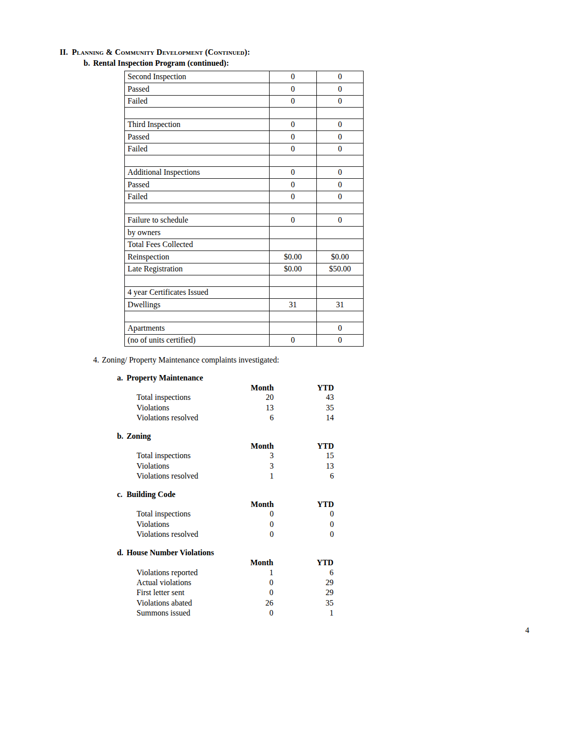II.
Planning & Community Development (Continued):
b. Rental Inspection Program (continued):
| Second Inspection | 0 | 0 |
| Passed | 0 | 0 |
| Failed | 0 | 0 |
| Third Inspection | 0 | 0 |
| Passed | 0 | 0 |
| Failed | 0 | 0 |
| Additional Inspections | 0 | 0 |
| Passed | 0 | 0 |
| Failed | 0 | 0 |
| Failure to schedule | 0 | 0 |
| by owners | | |
| Total Fees Collected | | |
| Reinspection | $0.00 | $0.00 |
| Late Registration | $0.00 | $50.00 |
| 4 year Certificates Issued | | |
| Dwellings | 31 | 31 |
| Apartments | | 0 |
| (no of units certified) | 0 | 0 |
4. Zoning/ Property Maintenance complaints investigated:
a. Property Maintenance
| | Month | YTD |
| Total inspections | 20 | 43 |
| Violations | 13 | 35 |
| Violations resolved | 6 | 14 |
b. Zoning
| | Month | YTD |
| Total inspections | 3 | 15 |
| Violations | 3 | 13 |
| Violations resolved | 1 | 6 |
c. Building Code
| | Month | YTD |
| Total inspections | 0 | 0 |
| Violations | 0 | 0 |
| Violations resolved | 0 | 0 |
d. House Number Violations
| | Month | YTD |
| Violations reported | 1 | 6 |
| Actual violations | 0 | 29 |
| First letter sent | 0 | 29 |
| Violations abated | 26 | 35 |
| Summons issued | 0 | 1 |
4